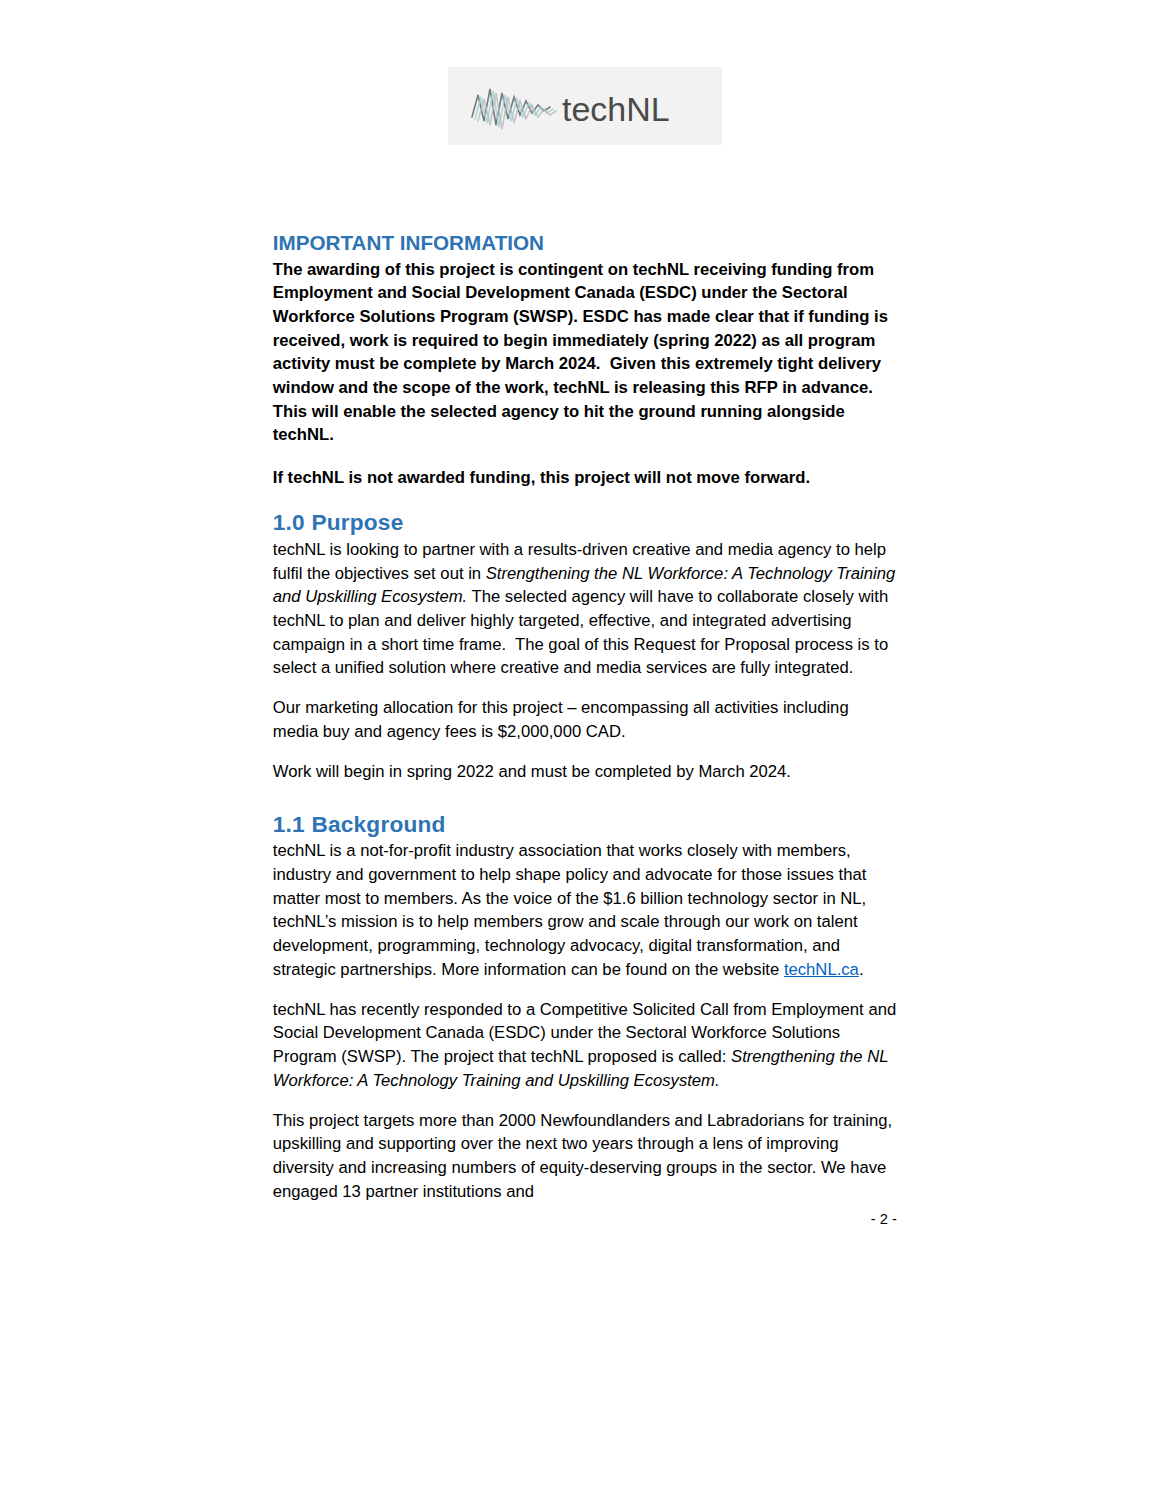techNL
IMPORTANT INFORMATION
The awarding of this project is contingent on techNL receiving funding from Employment and Social Development Canada (ESDC) under the Sectoral Workforce Solutions Program (SWSP). ESDC has made clear that if funding is received, work is required to begin immediately (spring 2022) as all program activity must be complete by March 2024. Given this extremely tight delivery window and the scope of the work, techNL is releasing this RFP in advance. This will enable the selected agency to hit the ground running alongside techNL.
If techNL is not awarded funding, this project will not move forward.
1.0 Purpose
techNL is looking to partner with a results-driven creative and media agency to help fulfil the objectives set out in Strengthening the NL Workforce: A Technology Training and Upskilling Ecosystem. The selected agency will have to collaborate closely with techNL to plan and deliver highly targeted, effective, and integrated advertising campaign in a short time frame. The goal of this Request for Proposal process is to select a unified solution where creative and media services are fully integrated.
Our marketing allocation for this project – encompassing all activities including media buy and agency fees is $2,000,000 CAD.
Work will begin in spring 2022 and must be completed by March 2024.
1.1 Background
techNL is a not-for-profit industry association that works closely with members, industry and government to help shape policy and advocate for those issues that matter most to members. As the voice of the $1.6 billion technology sector in NL, techNL’s mission is to help members grow and scale through our work on talent development, programming, technology advocacy, digital transformation, and strategic partnerships. More information can be found on the website techNL.ca.
techNL has recently responded to a Competitive Solicited Call from Employment and Social Development Canada (ESDC) under the Sectoral Workforce Solutions Program (SWSP). The project that techNL proposed is called: Strengthening the NL Workforce: A Technology Training and Upskilling Ecosystem.
This project targets more than 2000 Newfoundlanders and Labradorians for training, upskilling and supporting over the next two years through a lens of improving diversity and increasing numbers of equity-deserving groups in the sector. We have engaged 13 partner institutions and
- 2 -